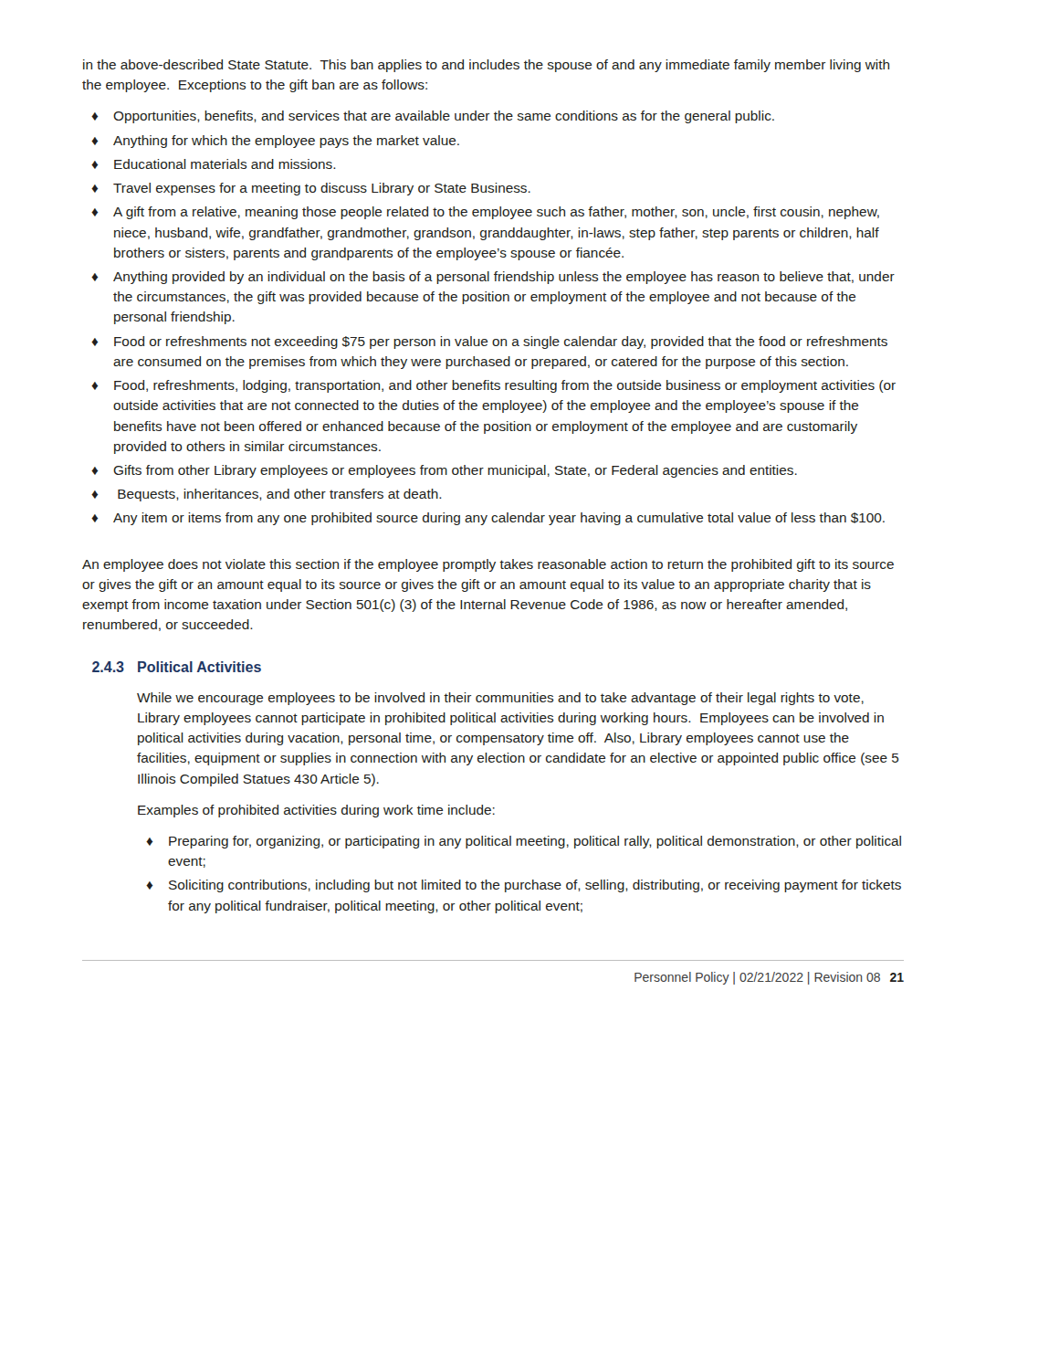in the above-described State Statute. This ban applies to and includes the spouse of and any immediate family member living with the employee. Exceptions to the gift ban are as follows:
Opportunities, benefits, and services that are available under the same conditions as for the general public.
Anything for which the employee pays the market value.
Educational materials and missions.
Travel expenses for a meeting to discuss Library or State Business.
A gift from a relative, meaning those people related to the employee such as father, mother, son, uncle, first cousin, nephew, niece, husband, wife, grandfather, grandmother, grandson, granddaughter, in-laws, step father, step parents or children, half brothers or sisters, parents and grandparents of the employee’s spouse or fiancée.
Anything provided by an individual on the basis of a personal friendship unless the employee has reason to believe that, under the circumstances, the gift was provided because of the position or employment of the employee and not because of the personal friendship.
Food or refreshments not exceeding $75 per person in value on a single calendar day, provided that the food or refreshments are consumed on the premises from which they were purchased or prepared, or catered for the purpose of this section.
Food, refreshments, lodging, transportation, and other benefits resulting from the outside business or employment activities (or outside activities that are not connected to the duties of the employee) of the employee and the employee’s spouse if the benefits have not been offered or enhanced because of the position or employment of the employee and are customarily provided to others in similar circumstances.
Gifts from other Library employees or employees from other municipal, State, or Federal agencies and entities.
Bequests, inheritances, and other transfers at death.
Any item or items from any one prohibited source during any calendar year having a cumulative total value of less than $100.
An employee does not violate this section if the employee promptly takes reasonable action to return the prohibited gift to its source or gives the gift or an amount equal to its source or gives the gift or an amount equal to its value to an appropriate charity that is exempt from income taxation under Section 501(c) (3) of the Internal Revenue Code of 1986, as now or hereafter amended, renumbered, or succeeded.
2.4.3 Political Activities
While we encourage employees to be involved in their communities and to take advantage of their legal rights to vote, Library employees cannot participate in prohibited political activities during working hours. Employees can be involved in political activities during vacation, personal time, or compensatory time off. Also, Library employees cannot use the facilities, equipment or supplies in connection with any election or candidate for an elective or appointed public office (see 5 Illinois Compiled Statues 430 Article 5).
Examples of prohibited activities during work time include:
Preparing for, organizing, or participating in any political meeting, political rally, political demonstration, or other political event;
Soliciting contributions, including but not limited to the purchase of, selling, distributing, or receiving payment for tickets for any political fundraiser, political meeting, or other political event;
Personnel Policy | 02/21/2022 | Revision 08 21